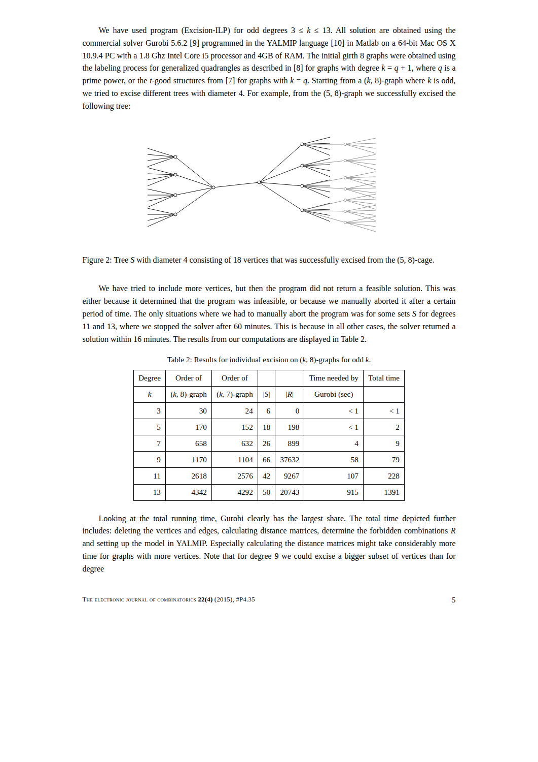We have used program (Excision-ILP) for odd degrees 3 ≤ k ≤ 13. All solution are obtained using the commercial solver Gurobi 5.6.2 [9] programmed in the YALMIP language [10] in Matlab on a 64-bit Mac OS X 10.9.4 PC with a 1.8 Ghz Intel Core i5 processor and 4GB of RAM. The initial girth 8 graphs were obtained using the labeling process for generalized quadrangles as described in [8] for graphs with degree k = q + 1, where q is a prime power, or the t-good structures from [7] for graphs with k = q. Starting from a (k, 8)-graph where k is odd, we tried to excise different trees with diameter 4. For example, from the (5, 8)-graph we successfully excised the following tree:
Figure 2: Tree S with diameter 4 consisting of 18 vertices that was successfully excised from the (5, 8)-cage.
We have tried to include more vertices, but then the program did not return a feasible solution. This was either because it determined that the program was infeasible, or because we manually aborted it after a certain period of time. The only situations where we had to manually abort the program was for some sets S for degrees 11 and 13, where we stopped the solver after 60 minutes. This is because in all other cases, the solver returned a solution within 16 minutes. The results from our computations are displayed in Table 2.
Table 2: Results for individual excision on ( k , 8)-graphs for odd k .
| Degree | Order of | Order of | | | Time needed by | Total time |
| --- | --- | --- | --- | --- | --- | --- |
| k | ( k , 8)-graph | ( k , 7)-graph | / S / | / R / | Gurobi (sec) | |
| 3 | 30 | 24 | 6 | 0 | < 1 | < 1 |
| 5 | 170 | 152 | 18 | 198 | < 1 | 2 |
| 7 | 658 | 632 | 26 | 899 | 4 | 9 |
| 9 | 1170 | 1104 | 66 | 37632 | 58 | 79 |
| 11 | 2618 | 2576 | 42 | 9267 | 107 | 228 |
| 13 | 4342 | 4292 | 50 | 20743 | 915 | 1391 |
Looking at the total running time, Gurobi clearly has the largest share. The total time depicted further includes: deleting the vertices and edges, calculating distance matrices, determine the forbidden combinations R and setting up the model in YALMIP. Especially calculating the distance matrices might take considerably more time for graphs with more vertices. Note that for degree 9 we could excise a bigger subset of vertices than for degree
The electronic journal of combinatorics 22(4) (2015), #P4.35 5